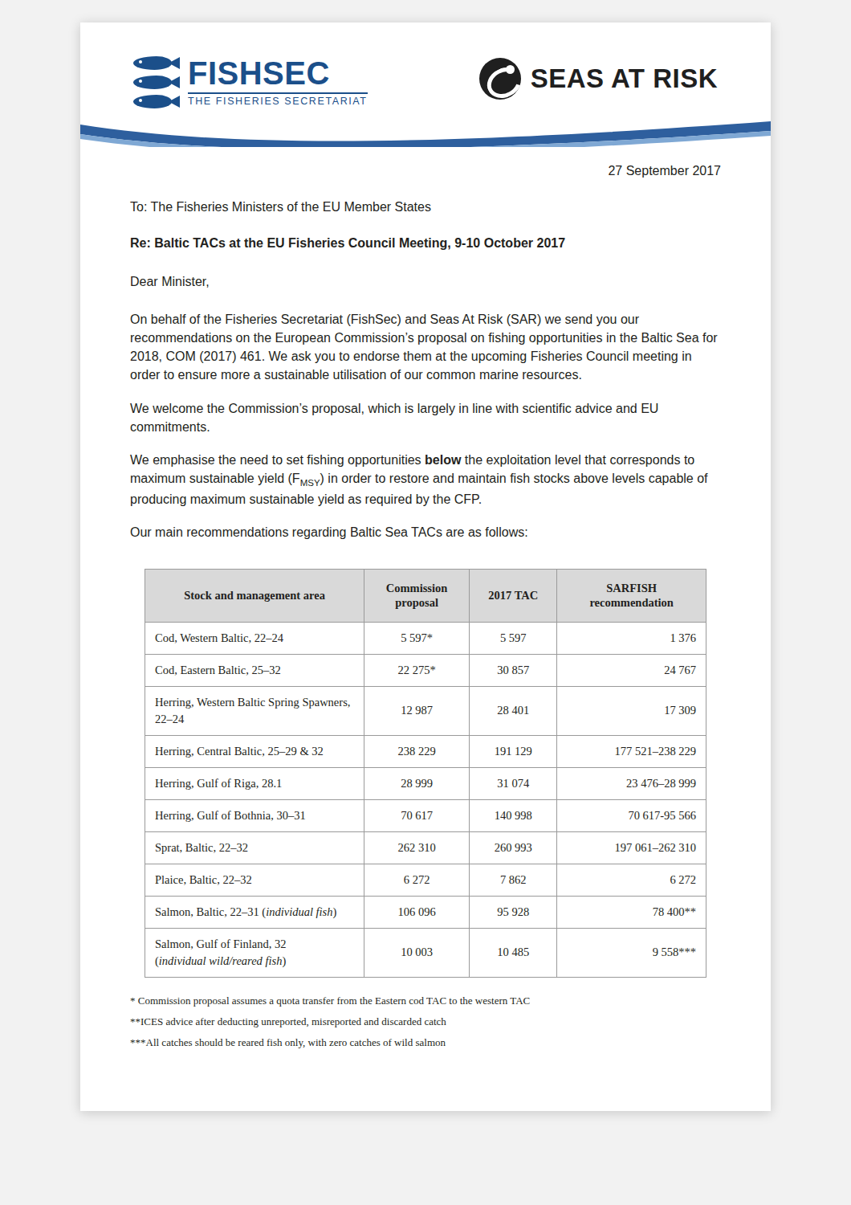FISHSEC The Fisheries Secretariat
SEAS AT RISK
27 September 2017
To: The Fisheries Ministers of the EU Member States
Re: Baltic TACs at the EU Fisheries Council Meeting, 9-10 October 2017
Dear Minister,
On behalf of the Fisheries Secretariat (FishSec) and Seas At Risk (SAR) we send you our recommendations on the European Commission’s proposal on fishing opportunities in the Baltic Sea for 2018, COM (2017) 461. We ask you to endorse them at the upcoming Fisheries Council meeting in order to ensure more a sustainable utilisation of our common marine resources.
We welcome the Commission’s proposal, which is largely in line with scientific advice and EU commitments.
We emphasise the need to set fishing opportunities below the exploitation level that corresponds to maximum sustainable yield (FMSY) in order to restore and maintain fish stocks above levels capable of producing maximum sustainable yield as required by the CFP.
Our main recommendations regarding Baltic Sea TACs are as follows:
Baltic Sea TAC recommendations for 2018
| Stock and management area | Commission proposal | 2017 TAC | SARFISH recommendation |
| --- | --- | --- | --- |
| Cod, Western Baltic, 22–24 | 5 597* | 5 597 | 1 376 |
| Cod, Eastern Baltic, 25–32 | 22 275* | 30 857 | 24 767 |
| Herring, Western Baltic Spring Spawners, 22–24 | 12 987 | 28 401 | 17 309 |
| Herring, Central Baltic, 25–29 & 32 | 238 229 | 191 129 | 177 521–238 229 |
| Herring, Gulf of Riga, 28.1 | 28 999 | 31 074 | 23 476–28 999 |
| Herring, Gulf of Bothnia, 30–31 | 70 617 | 140 998 | 70 617-95 566 |
| Sprat, Baltic, 22–32 | 262 310 | 260 993 | 197 061–262 310 |
| Plaice, Baltic, 22–32 | 6 272 | 7 862 | 6 272 |
| Salmon, Baltic, 22–31 ( individual fish ) | 106 096 | 95 928 | 78 400** |
| Salmon, Gulf of Finland, 32 ( individual wild/reared fish ) | 10 003 | 10 485 | 9 558*** |
* Commission proposal assumes a quota transfer from the Eastern cod TAC to the western TAC
**ICES advice after deducting unreported, misreported and discarded catch
***All catches should be reared fish only, with zero catches of wild salmon